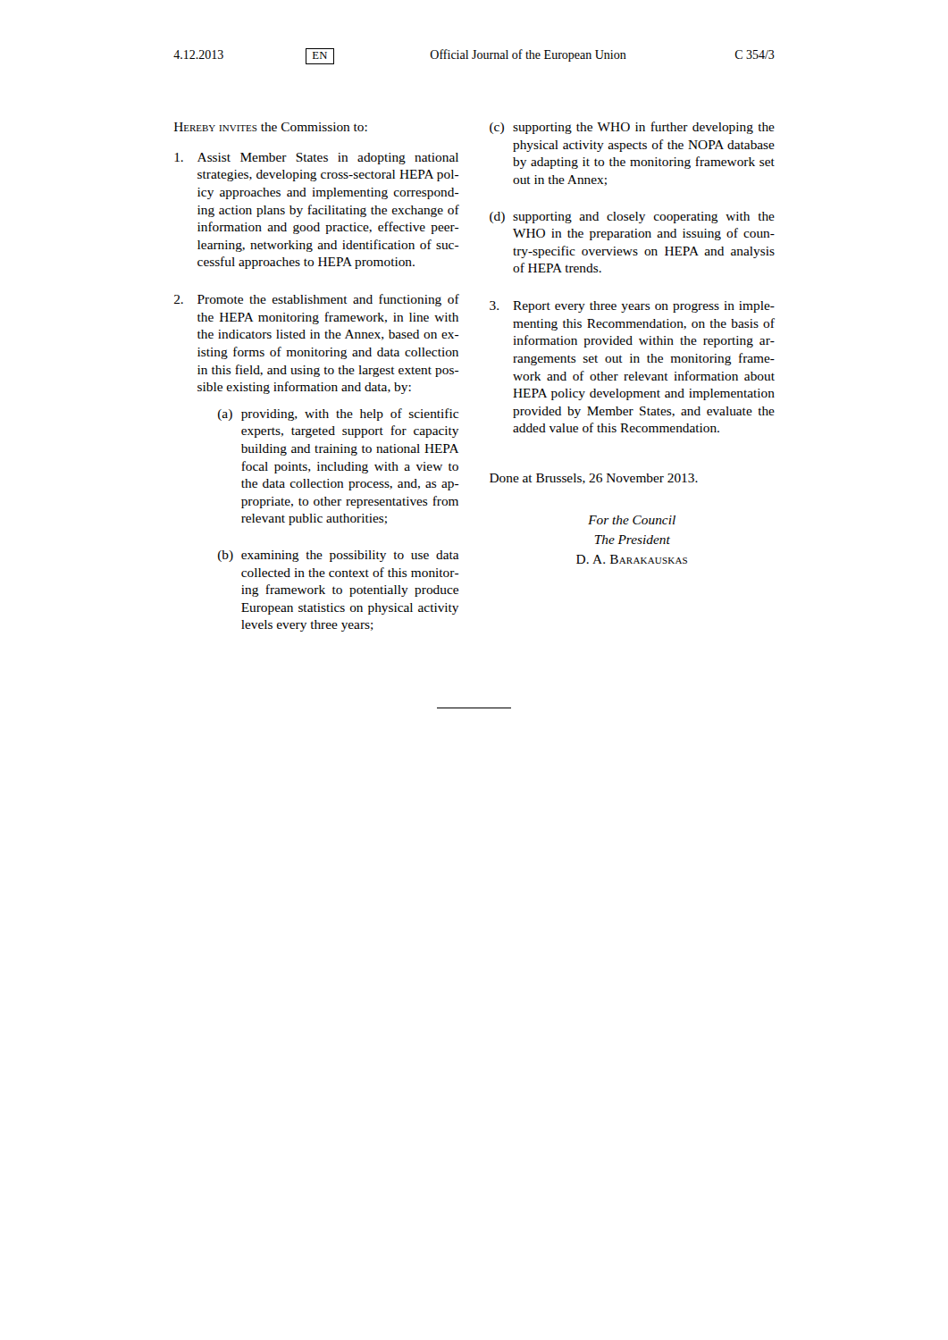4.12.2013
EN
Official Journal of the European Union
C 354/3
Hereby invites the Commission to:
1.
Assist Member States in adopting national strategies, developing cross-sectoral HEPA policy approaches and implementing corresponding action plans by facilitating the exchange of information and good practice, effective peer-learning, networking and identification of successful approaches to HEPA promotion.
2.
Promote the establishment and functioning of the HEPA monitoring framework, in line with the indicators listed in the Annex, based on existing forms of monitoring and data collection in this field, and using to the largest extent possible existing information and data, by:
(a)
providing, with the help of scientific experts, targeted support for capacity building and training to national HEPA focal points, including with a view to the data collection process, and, as appropriate, to other representatives from relevant public authorities;
(b)
examining the possibility to use data collected in the context of this monitoring framework to potentially produce European statistics on physical activity levels every three years;
(c)
supporting the WHO in further developing the physical activity aspects of the NOPA database by adapting it to the monitoring framework set out in the Annex;
(d)
supporting and closely cooperating with the WHO in the preparation and issuing of country-specific overviews on HEPA and analysis of HEPA trends.
3.
Report every three years on progress in implementing this Recommendation, on the basis of information provided within the reporting arrangements set out in the monitoring framework and of other relevant information about HEPA policy development and implementation provided by Member States, and evaluate the added value of this Recommendation.
Done at Brussels, 26 November 2013.
For the Council
The President
D. A. Barakauskas